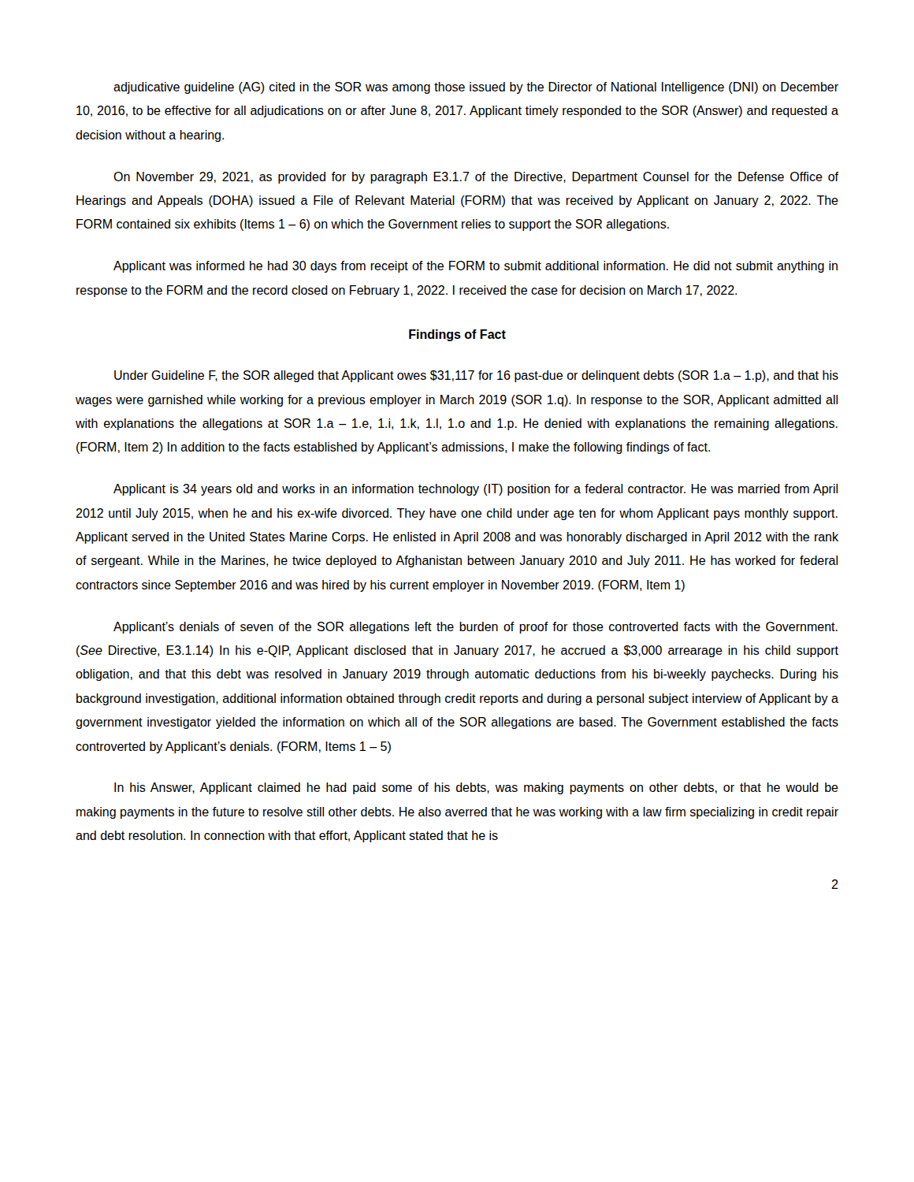adjudicative guideline (AG) cited in the SOR was among those issued by the Director of National Intelligence (DNI) on December 10, 2016, to be effective for all adjudications on or after June 8, 2017. Applicant timely responded to the SOR (Answer) and requested a decision without a hearing.
On November 29, 2021, as provided for by paragraph E3.1.7 of the Directive, Department Counsel for the Defense Office of Hearings and Appeals (DOHA) issued a File of Relevant Material (FORM) that was received by Applicant on January 2, 2022. The FORM contained six exhibits (Items 1 – 6) on which the Government relies to support the SOR allegations.
Applicant was informed he had 30 days from receipt of the FORM to submit additional information. He did not submit anything in response to the FORM and the record closed on February 1, 2022. I received the case for decision on March 17, 2022.
Findings of Fact
Under Guideline F, the SOR alleged that Applicant owes $31,117 for 16 past-due or delinquent debts (SOR 1.a – 1.p), and that his wages were garnished while working for a previous employer in March 2019 (SOR 1.q). In response to the SOR, Applicant admitted all with explanations the allegations at SOR 1.a – 1.e, 1.i, 1.k, 1.l, 1.o and 1.p. He denied with explanations the remaining allegations. (FORM, Item 2) In addition to the facts established by Applicant’s admissions, I make the following findings of fact.
Applicant is 34 years old and works in an information technology (IT) position for a federal contractor. He was married from April 2012 until July 2015, when he and his ex-wife divorced. They have one child under age ten for whom Applicant pays monthly support. Applicant served in the United States Marine Corps. He enlisted in April 2008 and was honorably discharged in April 2012 with the rank of sergeant. While in the Marines, he twice deployed to Afghanistan between January 2010 and July 2011. He has worked for federal contractors since September 2016 and was hired by his current employer in November 2019. (FORM, Item 1)
Applicant’s denials of seven of the SOR allegations left the burden of proof for those controverted facts with the Government. (See Directive, E3.1.14) In his e-QIP, Applicant disclosed that in January 2017, he accrued a $3,000 arrearage in his child support obligation, and that this debt was resolved in January 2019 through automatic deductions from his bi-weekly paychecks. During his background investigation, additional information obtained through credit reports and during a personal subject interview of Applicant by a government investigator yielded the information on which all of the SOR allegations are based. The Government established the facts controverted by Applicant’s denials. (FORM, Items 1 – 5)
In his Answer, Applicant claimed he had paid some of his debts, was making payments on other debts, or that he would be making payments in the future to resolve still other debts. He also averred that he was working with a law firm specializing in credit repair and debt resolution. In connection with that effort, Applicant stated that he is
2